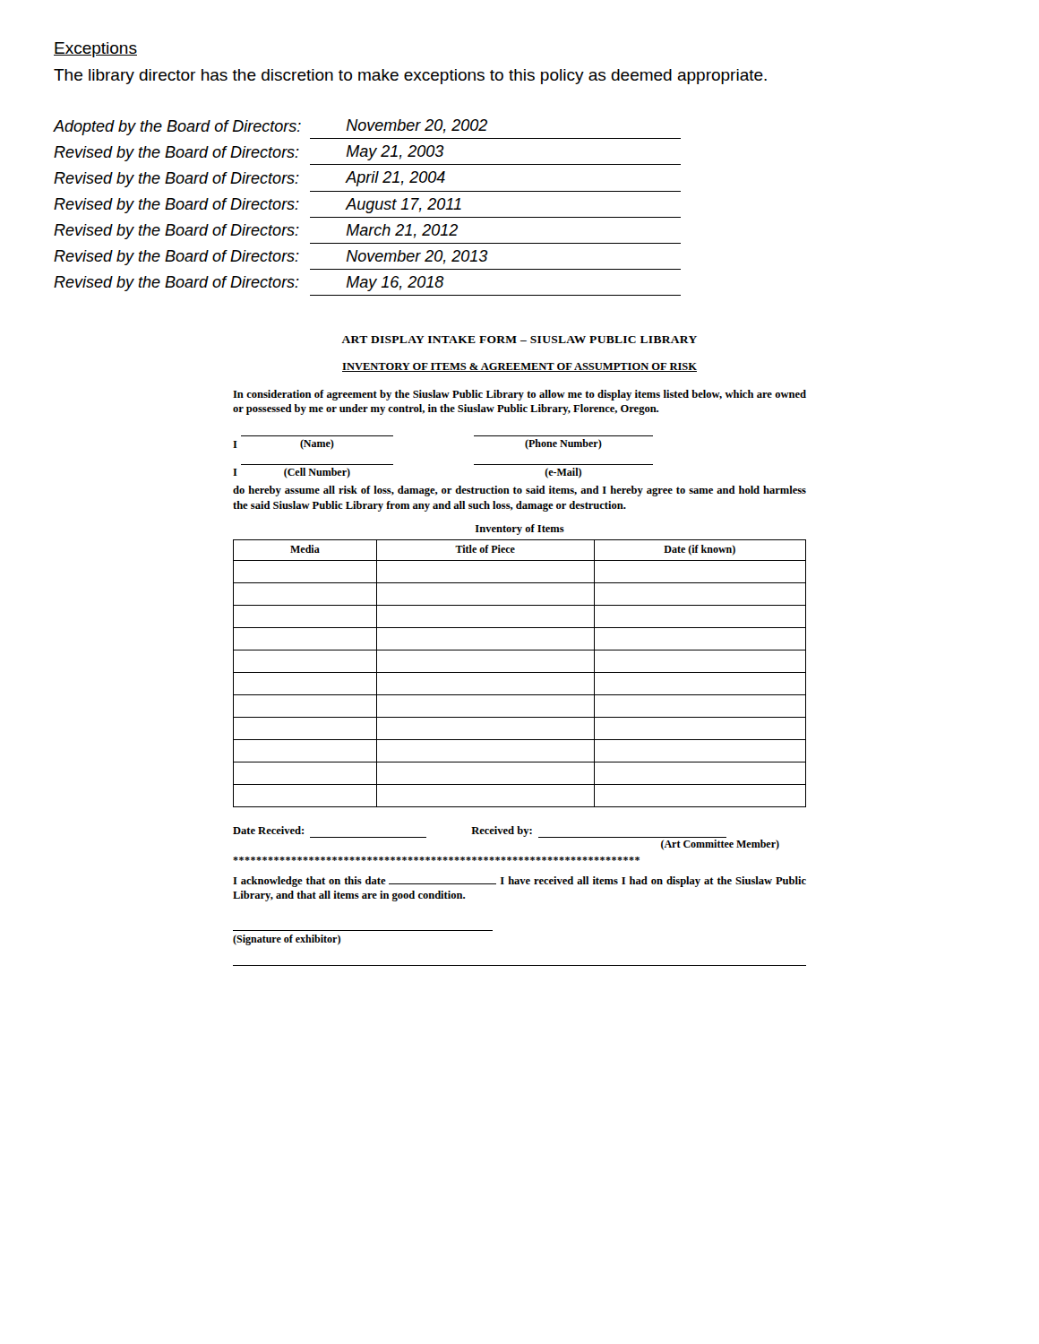Exceptions
The library director has the discretion to make exceptions to this policy as deemed appropriate.
| Adopted by the Board of Directors: | November 20, 2002 |
| Revised by the Board of Directors: | May 21, 2003 |
| Revised by the Board of Directors: | April 21, 2004 |
| Revised by the Board of Directors: | August 17, 2011 |
| Revised by the Board of Directors: | March 21, 2012 |
| Revised by the Board of Directors: | November 20, 2013 |
| Revised by the Board of Directors: | May 16, 2018 |
ART DISPLAY INTAKE FORM – SIUSLAW PUBLIC LIBRARY
INVENTORY OF ITEMS & AGREEMENT OF ASSUMPTION OF RISK
In consideration of agreement by the Siuslaw Public Library to allow me to display items listed below, which are owned or possessed by me or under my control, in the Siuslaw Public Library, Florence, Oregon.
I (Name) (Phone Number)
I (Cell Number) (e-Mail)
do hereby assume all risk of loss, damage, or destruction to said items, and I hereby agree to same and hold harmless the said Siuslaw Public Library from any and all such loss, damage or destruction.
Inventory of Items
| Media | Title of Piece | Date (if known) |
| --- | --- | --- |
Date Received: Received by:
(Art Committee Member)
**********************************************************************
I acknowledge that on this date I have received all items I had on display at the Siuslaw Public Library, and that all items are in good condition.
(Signature of exhibitor)